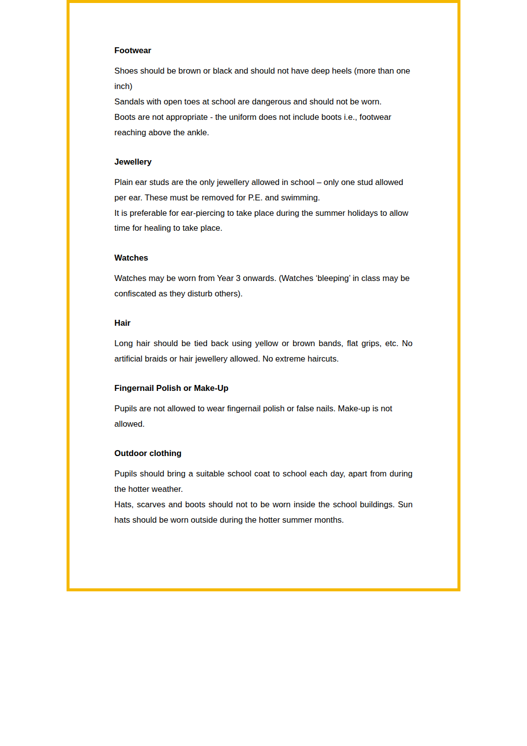Footwear
Shoes should be brown or black and should not have deep heels (more than one inch)
Sandals with open toes at school are dangerous and should not be worn.
Boots are not appropriate - the uniform does not include boots i.e., footwear reaching above the ankle.
Jewellery
Plain ear studs are the only jewellery allowed in school – only one stud allowed per ear. These must be removed for P.E. and swimming.
It is preferable for ear-piercing to take place during the summer holidays to allow time for healing to take place.
Watches
Watches may be worn from Year 3 onwards. (Watches ‘bleeping’ in class may be confiscated as they disturb others).
Hair
Long hair should be tied back using yellow or brown bands, flat grips, etc. No artificial braids or hair jewellery allowed. No extreme haircuts.
Fingernail Polish or Make-Up
Pupils are not allowed to wear fingernail polish or false nails. Make-up is not allowed.
Outdoor clothing
Pupils should bring a suitable school coat to school each day, apart from during the hotter weather.
Hats, scarves and boots should not to be worn inside the school buildings. Sun hats should be worn outside during the hotter summer months.